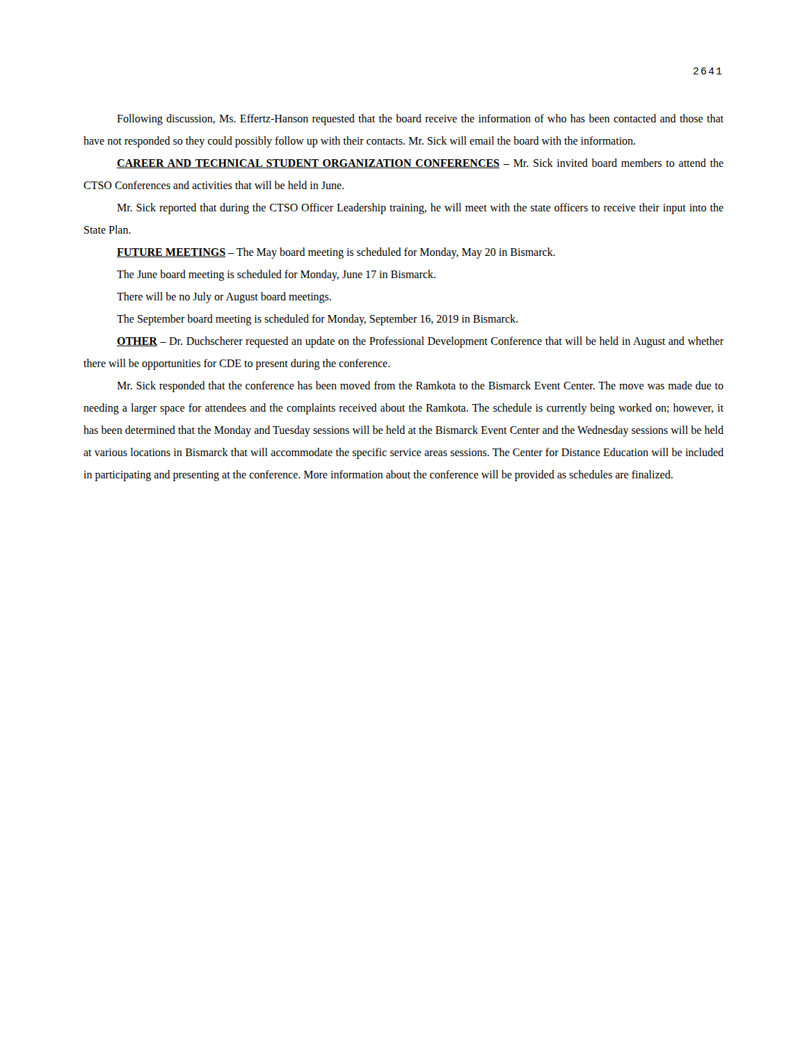2641
Following discussion, Ms. Effertz-Hanson requested that the board receive the information of who has been contacted and those that have not responded so they could possibly follow up with their contacts. Mr. Sick will email the board with the information.
CAREER AND TECHNICAL STUDENT ORGANIZATION CONFERENCES – Mr. Sick invited board members to attend the CTSO Conferences and activities that will be held in June.
Mr. Sick reported that during the CTSO Officer Leadership training, he will meet with the state officers to receive their input into the State Plan.
FUTURE MEETINGS – The May board meeting is scheduled for Monday, May 20 in Bismarck.
The June board meeting is scheduled for Monday, June 17 in Bismarck.
There will be no July or August board meetings.
The September board meeting is scheduled for Monday, September 16, 2019 in Bismarck.
OTHER – Dr. Duchscherer requested an update on the Professional Development Conference that will be held in August and whether there will be opportunities for CDE to present during the conference.
Mr. Sick responded that the conference has been moved from the Ramkota to the Bismarck Event Center. The move was made due to needing a larger space for attendees and the complaints received about the Ramkota. The schedule is currently being worked on; however, it has been determined that the Monday and Tuesday sessions will be held at the Bismarck Event Center and the Wednesday sessions will be held at various locations in Bismarck that will accommodate the specific service areas sessions. The Center for Distance Education will be included in participating and presenting at the conference. More information about the conference will be provided as schedules are finalized.